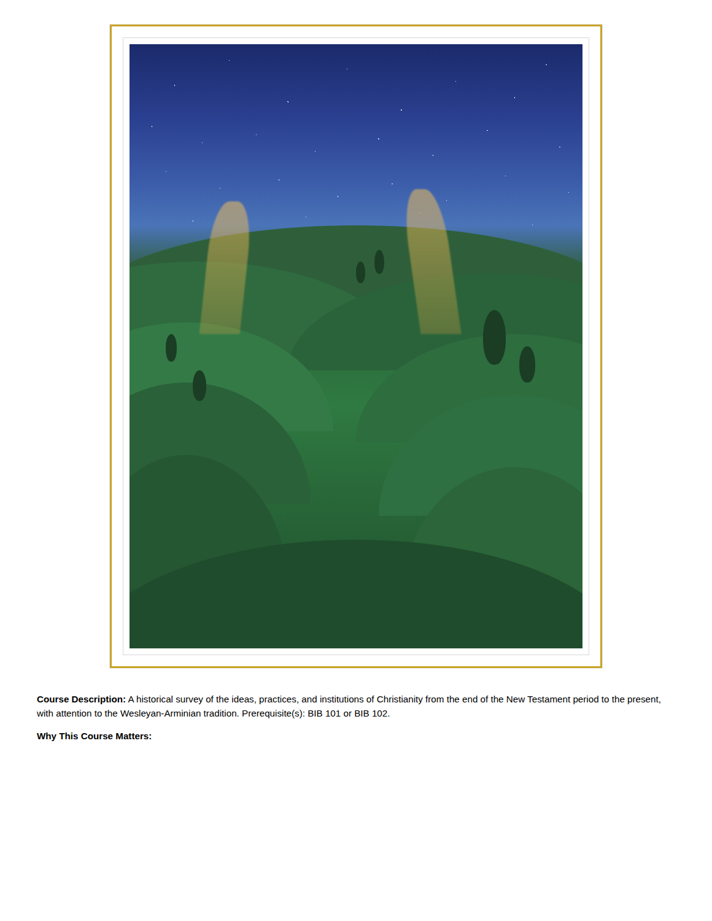Course Description: A historical survey of the ideas, practices, and institutions of Christianity from the end of the New Testament period to the present, with attention to the Wesleyan-Arminian tradition. Prerequisite(s): BIB 101 or BIB 102.
Why This Course Matters: